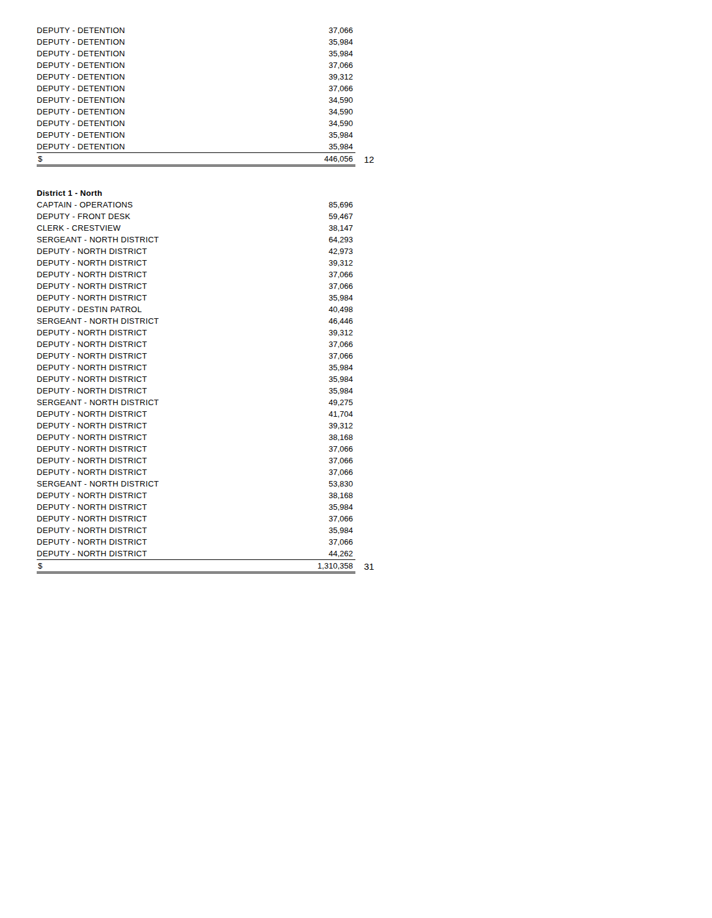| DEPUTY - DETENTION | 37,066 | |
| DEPUTY - DETENTION | 35,984 | |
| DEPUTY - DETENTION | 35,984 | |
| DEPUTY - DETENTION | 37,066 | |
| DEPUTY - DETENTION | 39,312 | |
| DEPUTY - DETENTION | 37,066 | |
| DEPUTY - DETENTION | 34,590 | |
| DEPUTY - DETENTION | 34,590 | |
| DEPUTY - DETENTION | 34,590 | |
| DEPUTY - DETENTION | 35,984 | |
| DEPUTY - DETENTION | 35,984 | |
| $ | 446,056 | 12 |
| District 1 - North | | |
| CAPTAIN - OPERATIONS | 85,696 | |
| DEPUTY - FRONT DESK | 59,467 | |
| CLERK - CRESTVIEW | 38,147 | |
| SERGEANT - NORTH DISTRICT | 64,293 | |
| DEPUTY - NORTH DISTRICT | 42,973 | |
| DEPUTY - NORTH DISTRICT | 39,312 | |
| DEPUTY - NORTH DISTRICT | 37,066 | |
| DEPUTY - NORTH DISTRICT | 37,066 | |
| DEPUTY - NORTH DISTRICT | 35,984 | |
| DEPUTY - DESTIN PATROL | 40,498 | |
| SERGEANT - NORTH DISTRICT | 46,446 | |
| DEPUTY - NORTH DISTRICT | 39,312 | |
| DEPUTY - NORTH DISTRICT | 37,066 | |
| DEPUTY - NORTH DISTRICT | 37,066 | |
| DEPUTY - NORTH DISTRICT | 35,984 | |
| DEPUTY - NORTH DISTRICT | 35,984 | |
| DEPUTY - NORTH DISTRICT | 35,984 | |
| SERGEANT - NORTH DISTRICT | 49,275 | |
| DEPUTY - NORTH DISTRICT | 41,704 | |
| DEPUTY - NORTH DISTRICT | 39,312 | |
| DEPUTY - NORTH DISTRICT | 38,168 | |
| DEPUTY - NORTH DISTRICT | 37,066 | |
| DEPUTY - NORTH DISTRICT | 37,066 | |
| DEPUTY - NORTH DISTRICT | 37,066 | |
| SERGEANT - NORTH DISTRICT | 53,830 | |
| DEPUTY - NORTH DISTRICT | 38,168 | |
| DEPUTY - NORTH DISTRICT | 35,984 | |
| DEPUTY - NORTH DISTRICT | 37,066 | |
| DEPUTY - NORTH DISTRICT | 35,984 | |
| DEPUTY - NORTH DISTRICT | 37,066 | |
| DEPUTY - NORTH DISTRICT | 44,262 | |
| $ | 1,310,358 | 31 |